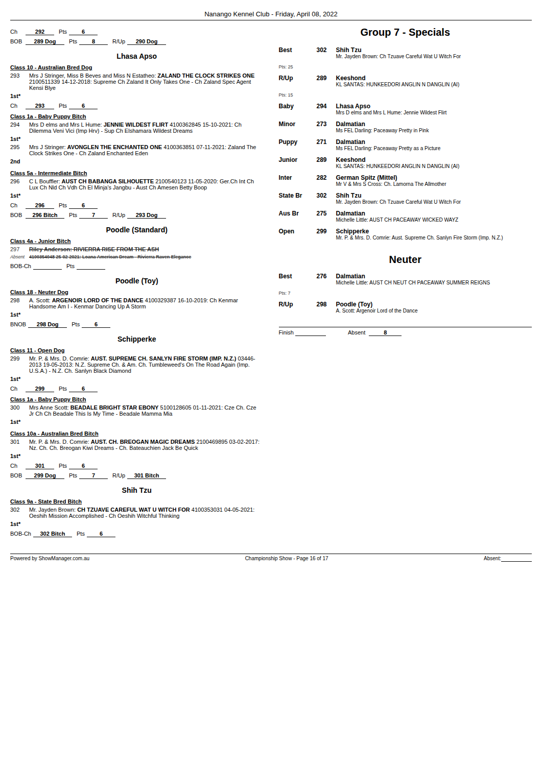Nanango Kennel Club - Friday, April 08, 2022
Ch 292 Pts 6
BOB 289 Dog Pts 8 R/Up 290 Dog
Lhasa Apso
Class 10 - Australian Bred Dog
| 293 | Mrs J Stringer, Miss B Beves and Miss N Estatheo: ZALAND THE CLOCK STRIKES ONE 2100511339 14-12-2018: Supreme Ch Zaland It Only Takes One - Ch Zaland Spec Agent Kensi Blye |
| 1st* | |
Ch 293 Pts 6
Class 1a - Baby Puppy Bitch
| 294 | Mrs D elms and Mrs L Hume: JENNIE WILDEST FLIRT 4100362845 15-10-2021: Ch Dilemma Veni Vici (Imp Hrv) - Sup Ch Elshamara Wildest Dreams |
| 1st* | |
| 295 | Mrs J Stringer: AVONGLEN THE ENCHANTED ONE 4100363851 07-11-2021: Zaland The Clock Strikes One - Ch Zaland Enchanted Eden |
| 2nd | |
Class 5a - Intermediate Bitch
| 296 | C L Bouffler: AUST CH BABANGA SILHOUETTE 2100540123 11-05-2020: Ger.Ch Int Ch Lux Ch Nld Ch Vdh Ch El Minja's Jangbu - Aust Ch Amesen Betty Boop |
| 1st* | |
Ch 296 Pts 6
BOB 296 Bitch Pts 7 R/Up 293 Dog
Poodle (Standard)
Class 4a - Junior Bitch
| 297 | Riley Anderson: RIVIERRA RISE FROM THE ASH |
| Absent | 4100354048 25-02-2021: Loana American Dream - Rivierra Raven Elegance |
BOB-Ch Pts
Poodle (Toy)
Class 18 - Neuter Dog
| 298 | A. Scott: ARGENOIR LORD OF THE DANCE 4100329387 16-10-2019: Ch Kenmar Handsome Am I - Kenmar Dancing Up A Storm |
| 1st* | |
BNOB 298 Dog Pts 6
Schipperke
Class 11 - Open Dog
| 299 | Mr. P. & Mrs. D. Comrie: AUST. SUPREME CH. SANLYN FIRE STORM (IMP. N.Z.) 03446-2013 19-05-2013: N.Z. Supreme Ch. & Am. Ch. Tumbleweed's On The Road Again (Imp. U.S.A.) - N.Z. Ch. Sanlyn Black Diamond |
| 1st* | |
Ch 299 Pts 6
Class 1a - Baby Puppy Bitch
| 300 | Mrs Anne Scott: BEADALE BRIGHT STAR EBONY 5100128605 01-11-2021: Cze Ch. Cze Jr Ch Ch Beadale This Is My Time - Beadale Mamma Mia |
| 1st* | |
Class 10a - Australian Bred Bitch
| 301 | Mr. P. & Mrs. D. Comrie: AUST. CH. BREOGAN MAGIC DREAMS 2100469895 03-02-2017: Nz. Ch. Ch. Breogan Kiwi Dreams - Ch. Bateauchien Jack Be Quick |
| 1st* | |
Ch 301 Pts 6
BOB 299 Dog Pts 7 R/Up 301 Bitch
Shih Tzu
Class 9a - State Bred Bitch
| 302 | Mr. Jayden Brown: CH TZUAVE CAREFUL WAT U WITCH FOR 4100353031 04-05-2021: Oeshih Mission Accomplished - Ch Oeshih Witchful Thinking |
| 1st* | |
BOB-Ch 302 Bitch Pts 6
Group 7 - Specials
| Best | 302 | Shih Tzu Mr. Jayden Brown: Ch Tzuave Careful Wat U Witch For |
| Pts: 25 | |
| R/Up | 289 | Keeshond KL SANTAS: HUNKEEDORI ANGLIN N DANGLIN (AI) |
| Pts: 15 | |
| Baby | 294 | Lhasa Apso Mrs D elms and Mrs L Hume: Jennie Wildest Flirt |
| Minor | 273 | Dalmatian Ms FEL Darling: Paceaway Pretty in Pink |
| Puppy | 271 | Dalmatian Ms FEL Darling: Paceaway Pretty as a Picture |
| Junior | 289 | Keeshond KL SANTAS: HUNKEEDORI ANGLIN N DANGLIN (AI) |
| Inter | 282 | German Spitz (Mittel) Mr V & Mrs S Cross: Ch. Lamorna The Allmother |
| State Br | 302 | Shih Tzu Mr. Jayden Brown: Ch Tzuave Careful Wat U Witch For |
| Aus Br | 275 | Dalmatian Michelle Little: AUST CH PACEAWAY WICKED WAYZ |
| Open | 299 | Schipperke Mr. P. & Mrs. D. Comrie: Aust. Supreme Ch. Sanlyn Fire Storm (Imp. N.Z.) |
Neuter
| Best | 276 | Dalmatian Michelle Little: AUST CH NEUT CH PACEAWAY SUMMER REIGNS |
| Pts: 7 | |
| R/Up | 298 | Poodle (Toy) A. Scott: Argenoir Lord of the Dance |
Finish Absent 8
Powered by ShowManager.com.au
Championship Show - Page 16 of 17
Absent: